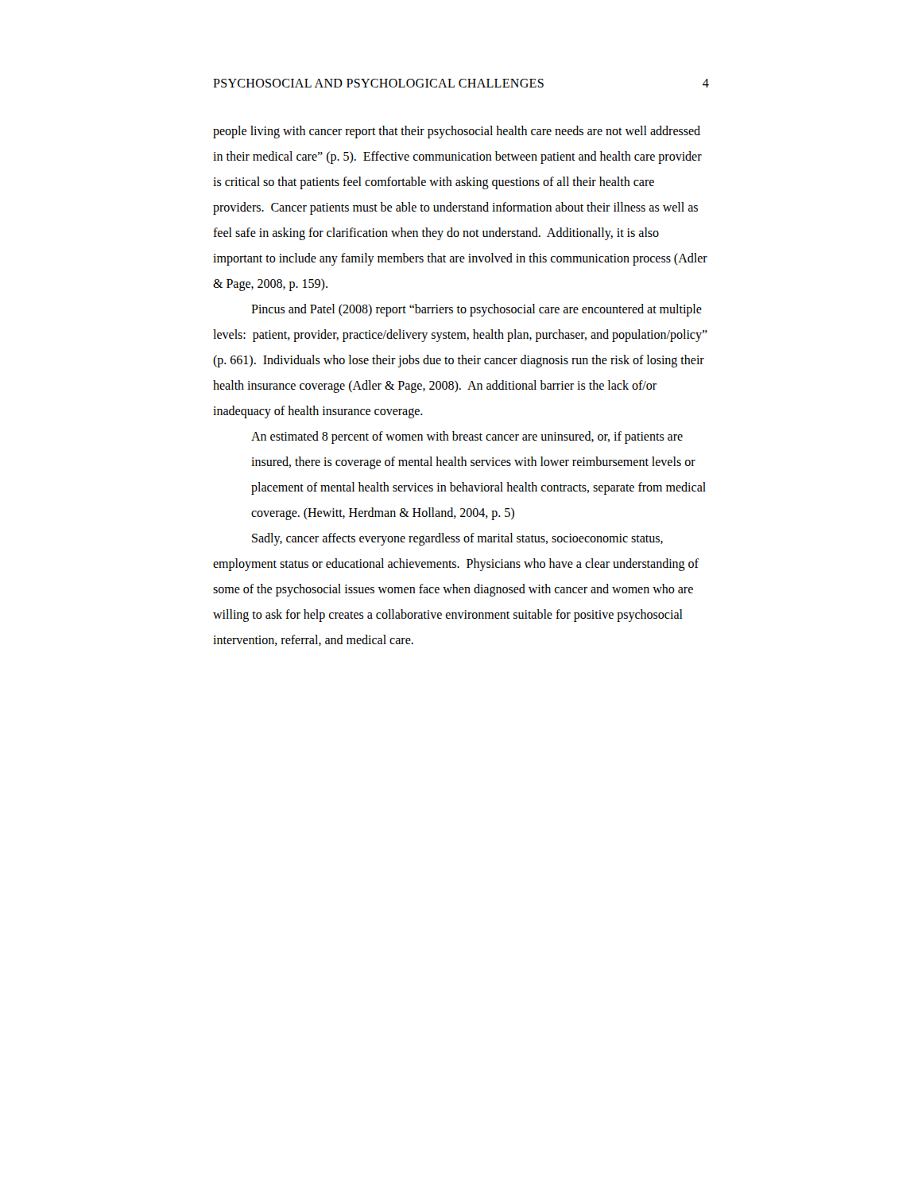Psychosocial and Psychological Challenges 4
people living with cancer report that their psychosocial health care needs are not well addressed in their medical care” (p. 5). Effective communication between patient and health care provider is critical so that patients feel comfortable with asking questions of all their health care providers. Cancer patients must be able to understand information about their illness as well as feel safe in asking for clarification when they do not understand. Additionally, it is also important to include any family members that are involved in this communication process (Adler & Page, 2008, p. 159).
Pincus and Patel (2008) report “barriers to psychosocial care are encountered at multiple levels: patient, provider, practice/delivery system, health plan, purchaser, and population/policy” (p. 661). Individuals who lose their jobs due to their cancer diagnosis run the risk of losing their health insurance coverage (Adler & Page, 2008). An additional barrier is the lack of/or inadequacy of health insurance coverage.
An estimated 8 percent of women with breast cancer are uninsured, or, if patients are insured, there is coverage of mental health services with lower reimbursement levels or placement of mental health services in behavioral health contracts, separate from medical coverage. (Hewitt, Herdman & Holland, 2004, p. 5)
Sadly, cancer affects everyone regardless of marital status, socioeconomic status, employment status or educational achievements. Physicians who have a clear understanding of some of the psychosocial issues women face when diagnosed with cancer and women who are willing to ask for help creates a collaborative environment suitable for positive psychosocial intervention, referral, and medical care.